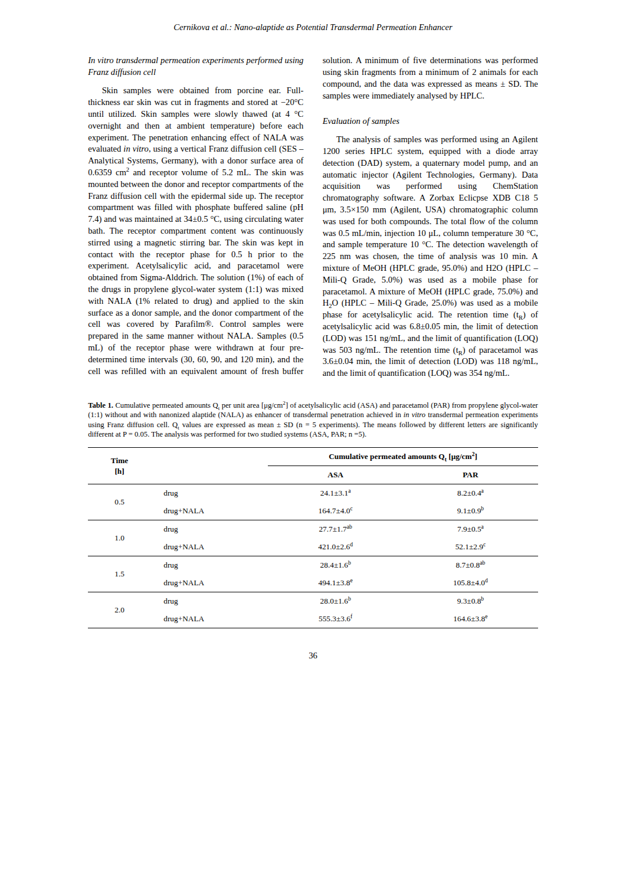Cernikova et al.: Nano-alaptide as Potential Transdermal Permeation Enhancer
In vitro transdermal permeation experiments performed using Franz diffusion cell
Skin samples were obtained from porcine ear. Full-thickness ear skin was cut in fragments and stored at −20°C until utilized. Skin samples were slowly thawed (at 4 °C overnight and then at ambient temperature) before each experiment. The penetration enhancing effect of NALA was evaluated in vitro, using a vertical Franz diffusion cell (SES – Analytical Systems, Germany), with a donor surface area of 0.6359 cm2 and receptor volume of 5.2 mL. The skin was mounted between the donor and receptor compartments of the Franz diffusion cell with the epidermal side up. The receptor compartment was filled with phosphate buffered saline (pH 7.4) and was maintained at 34±0.5 °C, using circulating water bath. The receptor compartment content was continuously stirred using a magnetic stirring bar. The skin was kept in contact with the receptor phase for 0.5 h prior to the experiment. Acetylsalicylic acid, and paracetamol were obtained from Sigma-Alddrich. The solution (1%) of each of the drugs in propylene glycol-water system (1:1) was mixed with NALA (1% related to drug) and applied to the skin surface as a donor sample, and the donor compartment of the cell was covered by Parafilm®. Control samples were prepared in the same manner without NALA. Samples (0.5 mL) of the receptor phase were withdrawn at four pre-determined time intervals (30, 60, 90, and 120 min), and the cell was refilled with an equivalent amount of fresh buffer solution. A minimum of five determinations was performed using skin fragments from a minimum of 2 animals for each compound, and the data was expressed as means ± SD. The samples were immediately analysed by HPLC.
Evaluation of samples
The analysis of samples was performed using an Agilent 1200 series HPLC system, equipped with a diode array detection (DAD) system, a quaternary model pump, and an automatic injector (Agilent Technologies, Germany). Data acquisition was performed using ChemStation chromatography software. A Zorbax Eclicpse XDB C18 5 μm, 3.5×150 mm (Agilent, USA) chromatographic column was used for both compounds. The total flow of the column was 0.5 mL/min, injection 10 μL, column temperature 30 °C, and sample temperature 10 °C. The detection wavelength of 225 nm was chosen, the time of analysis was 10 min. A mixture of MeOH (HPLC grade, 95.0%) and H2O (HPLC – Mili-Q Grade, 5.0%) was used as a mobile phase for paracetamol. A mixture of MeOH (HPLC grade, 75.0%) and H2O (HPLC – Mili-Q Grade, 25.0%) was used as a mobile phase for acetylsalicylic acid. The retention time (tR) of acetylsalicylic acid was 6.8±0.05 min, the limit of detection (LOD) was 151 ng/mL, and the limit of quantification (LOQ) was 503 ng/mL. The retention time (tR) of paracetamol was 3.6±0.04 min, the limit of detection (LOD) was 118 ng/mL, and the limit of quantification (LOQ) was 354 ng/mL.
Table 1. Cumulative permeated amounts Qt per unit area [μg/cm2] of acetylsalicylic acid (ASA) and paracetamol (PAR) from propylene glycol-water (1:1) without and with nanonized alaptide (NALA) as enhancer of transdermal penetration achieved in in vitro transdermal permeation experiments using Franz diffusion cell. Qt values are expressed as mean ± SD (n = 5 experiments). The means followed by different letters are significantly different at P = 0.05. The analysis was performed for two studied systems (ASA, PAR; n =5).
| Time [h] | | Cumulative permeated amounts Q t [μg/cm 2 ] |
| --- | --- | --- |
| ASA | PAR |
| 0.5 | drug | 24.1±3.1 a | 8.2±0.4 a |
| drug+NALA | 164.7±4.0 c | 9.1±0.9 b |
| 1.0 | drug | 27.7±1.7 ab | 7.9±0.5 a |
| drug+NALA | 421.0±2.6 d | 52.1±2.9 c |
| 1.5 | drug | 28.4±1.6 b | 8.7±0.8 ab |
| drug+NALA | 494.1±3.8 e | 105.8±4.0 d |
| 2.0 | drug | 28.0±1.6 b | 9.3±0.8 b |
| drug+NALA | 555.3±3.6 f | 164.6±3.8 e |
36